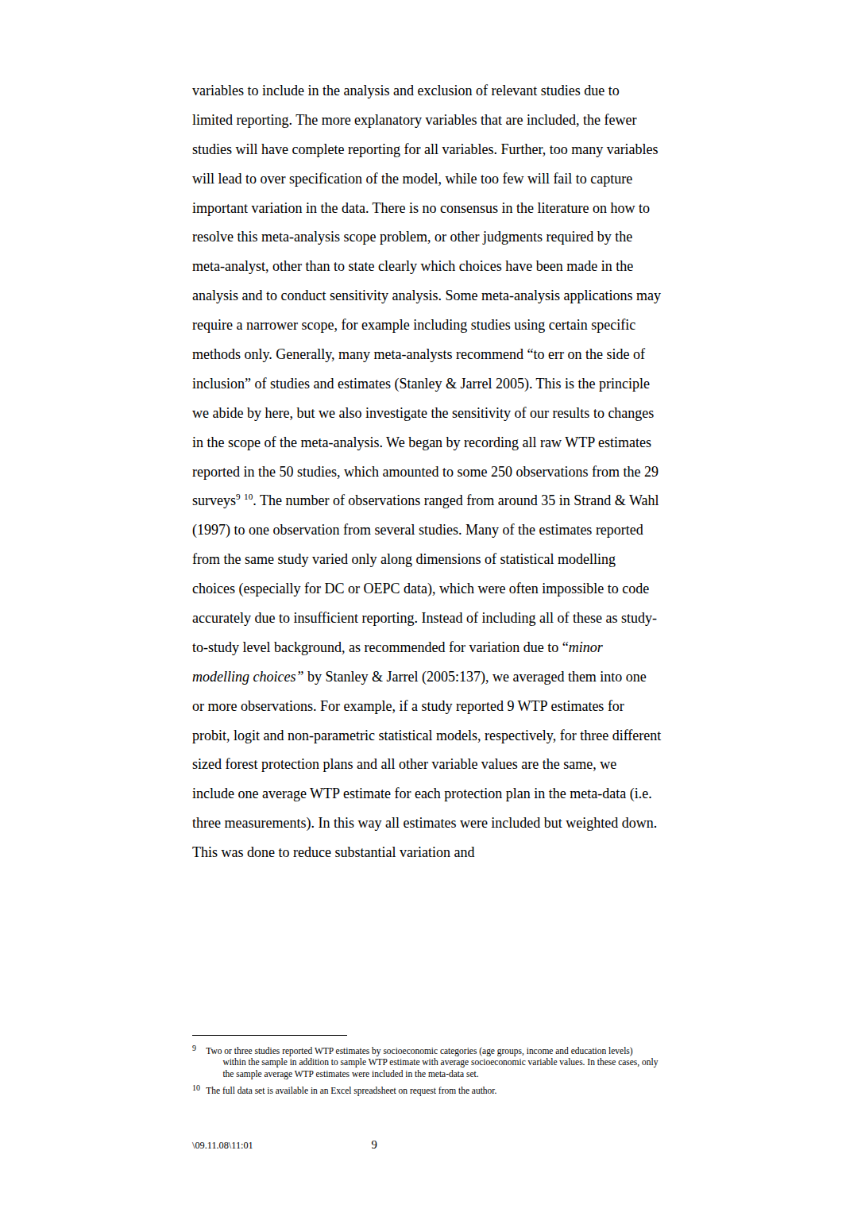variables to include in the analysis and exclusion of relevant studies due to limited reporting. The more explanatory variables that are included, the fewer studies will have complete reporting for all variables. Further, too many variables will lead to over specification of the model, while too few will fail to capture important variation in the data. There is no consensus in the literature on how to resolve this meta-analysis scope problem, or other judgments required by the meta-analyst, other than to state clearly which choices have been made in the analysis and to conduct sensitivity analysis. Some meta-analysis applications may require a narrower scope, for example including studies using certain specific methods only. Generally, many meta-analysts recommend “to err on the side of inclusion” of studies and estimates (Stanley & Jarrel 2005). This is the principle we abide by here, but we also investigate the sensitivity of our results to changes in the scope of the meta-analysis. We began by recording all raw WTP estimates reported in the 50 studies, which amounted to some 250 observations from the 29 surveys9 10. The number of observations ranged from around 35 in Strand & Wahl (1997) to one observation from several studies. Many of the estimates reported from the same study varied only along dimensions of statistical modelling choices (especially for DC or OEPC data), which were often impossible to code accurately due to insufficient reporting. Instead of including all of these as study-to-study level background, as recommended for variation due to “minor modelling choices” by Stanley & Jarrel (2005:137), we averaged them into one or more observations. For example, if a study reported 9 WTP estimates for probit, logit and non-parametric statistical models, respectively, for three different sized forest protection plans and all other variable values are the same, we include one average WTP estimate for each protection plan in the meta-data (i.e. three measurements). In this way all estimates were included but weighted down. This was done to reduce substantial variation and
9 Two or three studies reported WTP estimates by socioeconomic categories (age groups, income and education levels) within the sample in addition to sample WTP estimate with average socioeconomic variable values. In these cases, only the sample average WTP estimates were included in the meta-data set.
10 The full data set is available in an Excel spreadsheet on request from the author.
\09.11.08\11:01 9